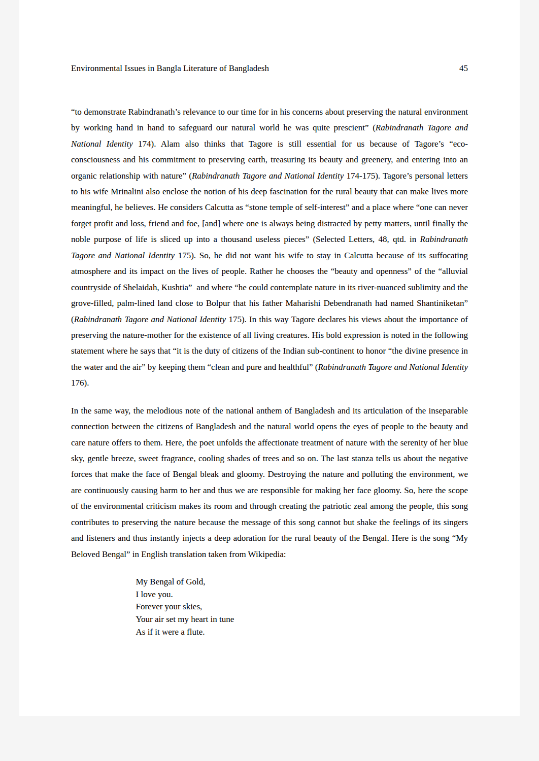Environmental Issues in Bangla Literature of Bangladesh 45
“to demonstrate Rabindranath’s relevance to our time for in his concerns about preserving the natural environment by working hand in hand to safeguard our natural world he was quite prescient” (Rabindranath Tagore and National Identity 174). Alam also thinks that Tagore is still essential for us because of Tagore’s “eco-consciousness and his commitment to preserving earth, treasuring its beauty and greenery, and entering into an organic relationship with nature” (Rabindranath Tagore and National Identity 174-175). Tagore’s personal letters to his wife Mrinalini also enclose the notion of his deep fascination for the rural beauty that can make lives more meaningful, he believes. He considers Calcutta as “stone temple of self-interest” and a place where “one can never forget profit and loss, friend and foe, [and] where one is always being distracted by petty matters, until finally the noble purpose of life is sliced up into a thousand useless pieces” (Selected Letters, 48, qtd. in Rabindranath Tagore and National Identity 175). So, he did not want his wife to stay in Calcutta because of its suffocating atmosphere and its impact on the lives of people. Rather he chooses the “beauty and openness” of the “alluvial countryside of Shelaidah, Kushtia” and where “he could contemplate nature in its river-nuanced sublimity and the grove-filled, palm-lined land close to Bolpur that his father Maharishi Debendranath had named Shantiniketan” (Rabindranath Tagore and National Identity 175). In this way Tagore declares his views about the importance of preserving the nature-mother for the existence of all living creatures. His bold expression is noted in the following statement where he says that “it is the duty of citizens of the Indian sub-continent to honor “the divine presence in the water and the air” by keeping them “clean and pure and healthful” (Rabindranath Tagore and National Identity 176).
In the same way, the melodious note of the national anthem of Bangladesh and its articulation of the inseparable connection between the citizens of Bangladesh and the natural world opens the eyes of people to the beauty and care nature offers to them. Here, the poet unfolds the affectionate treatment of nature with the serenity of her blue sky, gentle breeze, sweet fragrance, cooling shades of trees and so on. The last stanza tells us about the negative forces that make the face of Bengal bleak and gloomy. Destroying the nature and polluting the environment, we are continuously causing harm to her and thus we are responsible for making her face gloomy. So, here the scope of the environmental criticism makes its room and through creating the patriotic zeal among the people, this song contributes to preserving the nature because the message of this song cannot but shake the feelings of its singers and listeners and thus instantly injects a deep adoration for the rural beauty of the Bengal. Here is the song “My Beloved Bengal” in English translation taken from Wikipedia:
My Bengal of Gold,
I love you.
Forever your skies,
Your air set my heart in tune
As if it were a flute.